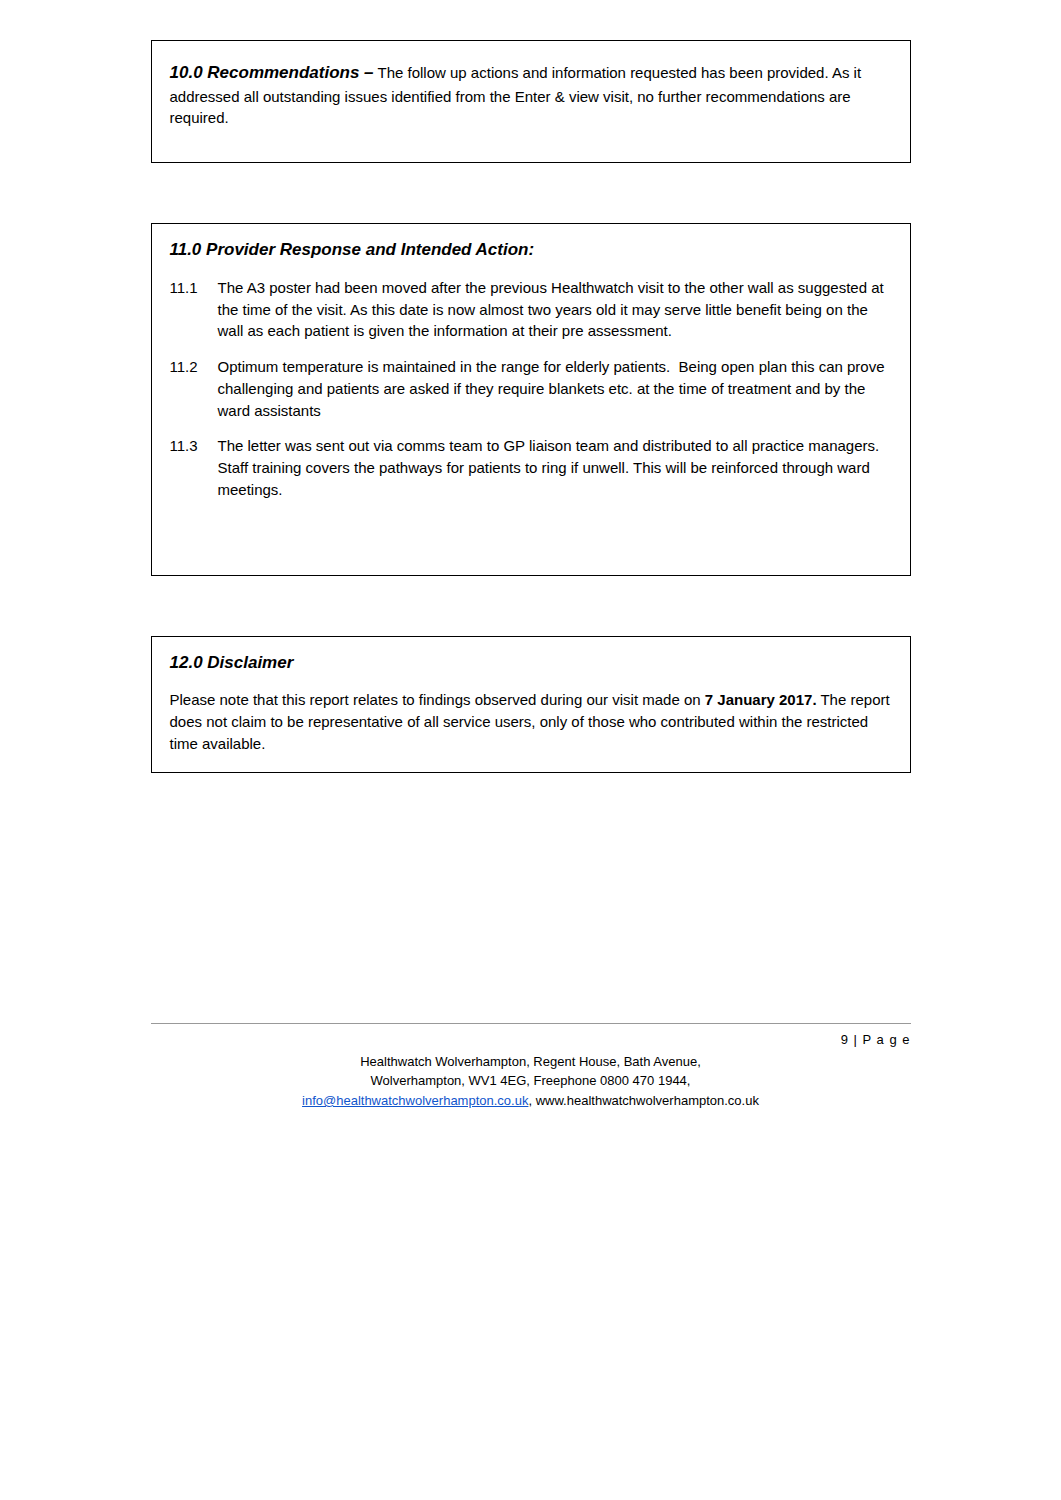10.0 Recommendations –
The follow up actions and information requested has been provided. As it addressed all outstanding issues identified from the Enter & view visit, no further recommendations are required.
11.0 Provider Response and Intended Action:
11.1 The A3 poster had been moved after the previous Healthwatch visit to the other wall as suggested at the time of the visit. As this date is now almost two years old it may serve little benefit being on the wall as each patient is given the information at their pre assessment.
11.2 Optimum temperature is maintained in the range for elderly patients. Being open plan this can prove challenging and patients are asked if they require blankets etc. at the time of treatment and by the ward assistants
11.3 The letter was sent out via comms team to GP liaison team and distributed to all practice managers. Staff training covers the pathways for patients to ring if unwell. This will be reinforced through ward meetings.
12.0 Disclaimer
Please note that this report relates to findings observed during our visit made on 7 January 2017. The report does not claim to be representative of all service users, only of those who contributed within the restricted time available.
9 | P a g e
Healthwatch Wolverhampton, Regent House, Bath Avenue,
Wolverhampton, WV1 4EG, Freephone 0800 470 1944,
info@healthwatchwolverhampton.co.uk, www.healthwatchwolverhampton.co.uk